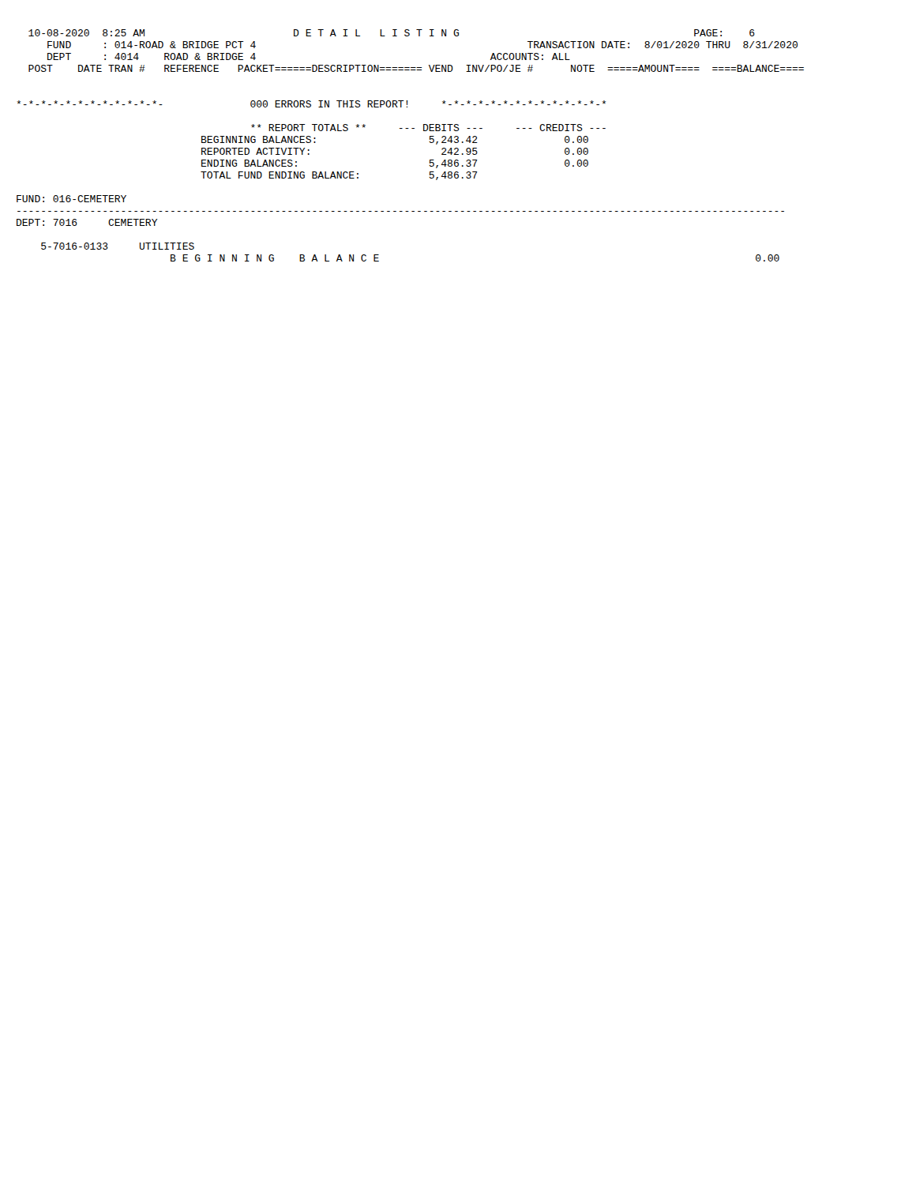10-08-2020 8:25 AM D E T A I L L I S T I N G PAGE: 6 FUND : 014-ROAD & BRIDGE PCT 4 TRANSACTION DATE: 8/01/2020 THRU 8/31/2020 DEPT : 4014 ROAD & BRIDGE 4 ACCOUNTS: ALL POST DATE TRAN # REFERENCE PACKET======DESCRIPTION======= VEND INV/PO/JE # NOTE =====AMOUNT==== ====BALANCE==== *-*-*-*-*-*-*-*-*-*-*-*- 000 ERRORS IN THIS REPORT! *-*-*-*-*-*-*-*-*-*-*-*-*-* ** REPORT TOTALS ** --- DEBITS --- --- CREDITS --- BEGINNING BALANCES: 5,243.42 0.00 REPORTED ACTIVITY: 242.95 0.00 ENDING BALANCES: 5,486.37 0.00 TOTAL FUND ENDING BALANCE: 5,486.37 FUND: 016-CEMETERY ----------------------------------------------------------------------------------------------------------------------------- DEPT: 7016 CEMETERY 5-7016-0133 UTILITIES B E G I N N I N G B A L A N C E 0.00